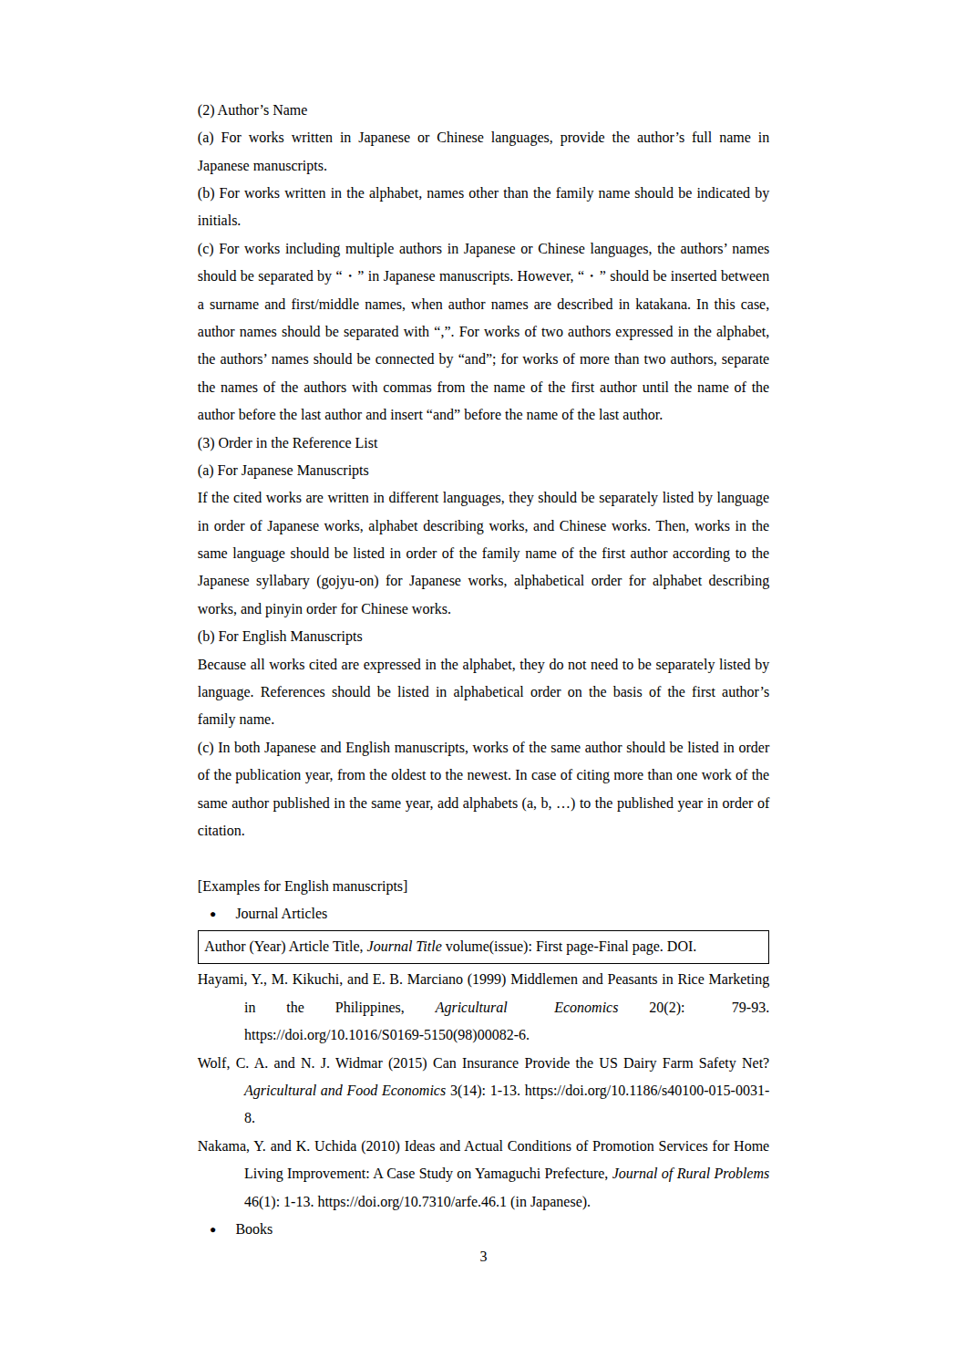(2) Author’s Name
(a) For works written in Japanese or Chinese languages, provide the author’s full name in Japanese manuscripts.
(b) For works written in the alphabet, names other than the family name should be indicated by initials.
(c) For works including multiple authors in Japanese or Chinese languages, the authors’ names should be separated by “・” in Japanese manuscripts. However, “・” should be inserted between a surname and first/middle names, when author names are described in katakana. In this case, author names should be separated with “,”. For works of two authors expressed in the alphabet, the authors’ names should be connected by “and”; for works of more than two authors, separate the names of the authors with commas from the name of the first author until the name of the author before the last author and insert “and” before the name of the last author.
(3) Order in the Reference List
(a) For Japanese Manuscripts
If the cited works are written in different languages, they should be separately listed by language in order of Japanese works, alphabet describing works, and Chinese works. Then, works in the same language should be listed in order of the family name of the first author according to the Japanese syllabary (gojyu-on) for Japanese works, alphabetical order for alphabet describing works, and pinyin order for Chinese works.
(b) For English Manuscripts
Because all works cited are expressed in the alphabet, they do not need to be separately listed by language. References should be listed in alphabetical order on the basis of the first author’s family name.
(c) In both Japanese and English manuscripts, works of the same author should be listed in order of the publication year, from the oldest to the newest. In case of citing more than one work of the same author published in the same year, add alphabets (a, b, …) to the published year in order of citation.
[Examples for English manuscripts]
Journal Articles
Author (Year) Article Title, Journal Title volume(issue): First page-Final page. DOI.
Hayami, Y., M. Kikuchi, and E. B. Marciano (1999) Middlemen and Peasants in Rice Marketing in the Philippines, Agricultural Economics 20(2): 79-93. https://doi.org/10.1016/S0169-5150(98)00082-6.
Wolf, C. A. and N. J. Widmar (2015) Can Insurance Provide the US Dairy Farm Safety Net? Agricultural and Food Economics 3(14): 1-13. https://doi.org/10.1186/s40100-015-0031-8.
Nakama, Y. and K. Uchida (2010) Ideas and Actual Conditions of Promotion Services for Home Living Improvement: A Case Study on Yamaguchi Prefecture, Journal of Rural Problems 46(1): 1-13. https://doi.org/10.7310/arfe.46.1 (in Japanese).
Books
3